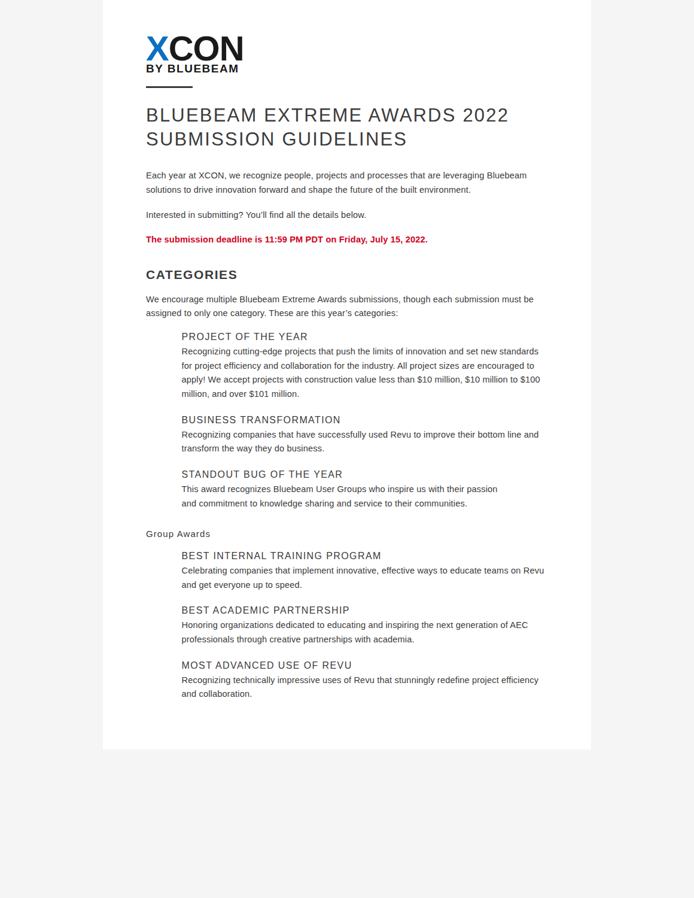XCON
BY BLUEBEAM
BLUEBEAM EXTREME AWARDS 2022
SUBMISSION GUIDELINES
Each year at XCON, we recognize people, projects and processes that are leveraging Bluebeam solutions to drive innovation forward and shape the future of the built environment.
Interested in submitting? You’ll find all the details below.
The submission deadline is 11:59 PM PDT on Friday, July 15, 2022.
CATEGORIES
We encourage multiple Bluebeam Extreme Awards submissions, though each submission must be assigned to only one category. These are this year’s categories:
PROJECT OF THE YEAR
Recognizing cutting-edge projects that push the limits of innovation and set new standards for project efficiency and collaboration for the industry. All project sizes are encouraged to apply! We accept projects with construction value less than $10 million, $10 million to $100 million, and over $101 million.
BUSINESS TRANSFORMATION
Recognizing companies that have successfully used Revu to improve their bottom line and transform the way they do business.
STANDOUT BUG OF THE YEAR
This award recognizes Bluebeam User Groups who inspire us with their passion
and commitment to knowledge sharing and service to their communities.
Group Awards
BEST INTERNAL TRAINING PROGRAM
Celebrating companies that implement innovative, effective ways to educate teams on Revu and get everyone up to speed.
BEST ACADEMIC PARTNERSHIP
Honoring organizations dedicated to educating and inspiring the next generation of AEC professionals through creative partnerships with academia.
MOST ADVANCED USE OF REVU
Recognizing technically impressive uses of Revu that stunningly redefine project efficiency and collaboration.